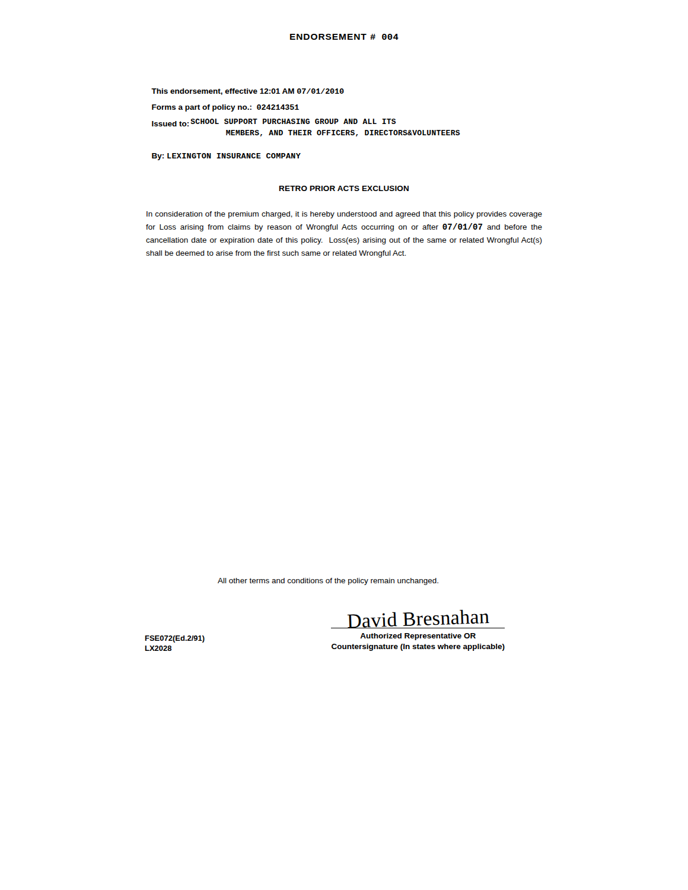ENDORSEMENT # 004
This endorsement, effective 12:01 AM 07/01/2010
Forms a part of policy no.: 024214351
Issued to: SCHOOL SUPPORT PURCHASING GROUP AND ALL ITSMEMBERS, AND THEIR OFFICERS, DIRECTORS&VOLUNTEERS
By: LEXINGTON INSURANCE COMPANY
RETRO PRIOR ACTS EXCLUSION
In consideration of the premium charged, it is hereby understood and agreed that this policy provides coverage for Loss arising from claims by reason of Wrongful Acts occurring on or after 07/01/07 and before the cancellation date or expiration date of this policy. Loss(es) arising out of the same or related Wrongful Act(s) shall be deemed to arise from the first such same or related Wrongful Act.
All other terms and conditions of the policy remain unchanged.
David Bresnahan
Authorized Representative OR
Countersignature (In states where applicable)
FSE072(Ed.2/91)
LX2028